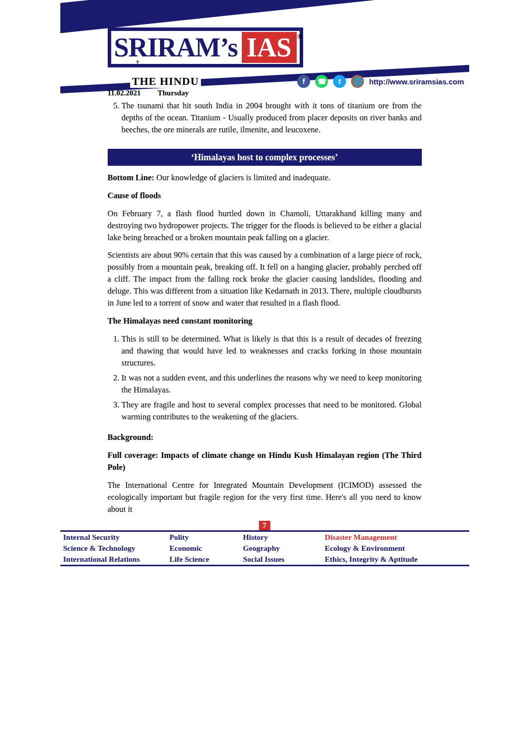SRIRAM’s IAS®
⚜
THE HINDU
11.02.2021 Thursday
f ☎ t 🌐 http://www.sriramsias.com
The tsunami that hit south India in 2004 brought with it tons of titanium ore from the depths of the ocean. Titanium - Usually produced from placer deposits on river banks and beeches, the ore minerals are rutile, ilmenite, and leucoxene.
‘Himalayas host to complex processes’
Bottom Line: Our knowledge of glaciers is limited and inadequate.
Cause of floods
On February 7, a flash flood hurtled down in Chamoli, Uttarakhand killing many and destroying two hydropower projects. The trigger for the floods is believed to be either a glacial lake being breached or a broken mountain peak falling on a glacier.
Scientists are about 90% certain that this was caused by a combination of a large piece of rock, possibly from a mountain peak, breaking off. It fell on a hanging glacier, probably perched off a cliff. The impact from the falling rock broke the glacier causing landslides, flooding and deluge. This was different from a situation like Kedarnath in 2013. There, multiple cloudbursts in June led to a torrent of snow and water that resulted in a flash flood.
The Himalayas need constant monitoring
This is still to be determined. What is likely is that this is a result of decades of freezing and thawing that would have led to weaknesses and cracks forking in those mountain structures.
It was not a sudden event, and this underlines the reasons why we need to keep monitoring the Himalayas.
They are fragile and host to several complex processes that need to be monitored. Global warming contributes to the weakening of the glaciers.
Background:
Full coverage: Impacts of climate change on Hindu Kush Himalayan region (The Third Pole)
The International Centre for Integrated Mountain Development (ICIMOD) assessed the ecologically important but fragile region for the very first time. Here's all you need to know about it
7
| Internal Security | Polity | History | Disaster Management |
| Science & Technology | Economic | Geography | Ecology & Environment |
| International Relations | Life Science | Social Issues | Ethics, Integrity & Aptitude |